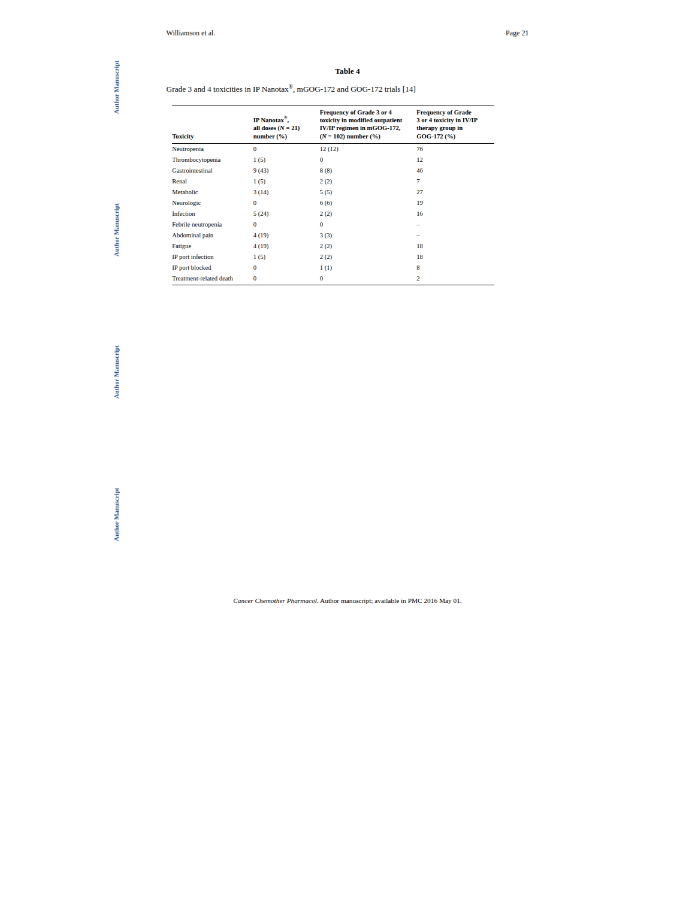Author Manuscript Author Manuscript Author Manuscript Author Manuscript
Williamson et al.
Page 21
Table 4
Grade 3 and 4 toxicities in IP Nanotax®, mGOG-172 and GOG-172 trials [14]
| Toxicity | IP Nanotax ® , all doses ( N = 21) number (%) | Frequency of Grade 3 or 4 toxicity in modified outpatient IV/IP regimen in mGOG-172, ( N = 102) number (%) | Frequency of Grade 3 or 4 toxicity in IV/IP therapy group in GOG-172 (%) |
| --- | --- | --- | --- |
| Neutropenia | 0 | 12 (12) | 76 |
| Thrombocytopenia | 1 (5) | 0 | 12 |
| Gastrointestinal | 9 (43) | 8 (8) | 46 |
| Renal | 1 (5) | 2 (2) | 7 |
| Metabolic | 3 (14) | 5 (5) | 27 |
| Neurologic | 0 | 6 (6) | 19 |
| Infection | 5 (24) | 2 (2) | 16 |
| Febrile neutropenia | 0 | 0 | – |
| Abdominal pain | 4 (19) | 3 (3) | – |
| Fatigue | 4 (19) | 2 (2) | 18 |
| IP port infection | 1 (5) | 2 (2) | 18 |
| IP port blocked | 0 | 1 (1) | 8 |
| Treatment-related death | 0 | 0 | 2 |
Cancer Chemother Pharmacol. Author manuscript; available in PMC 2016 May 01.